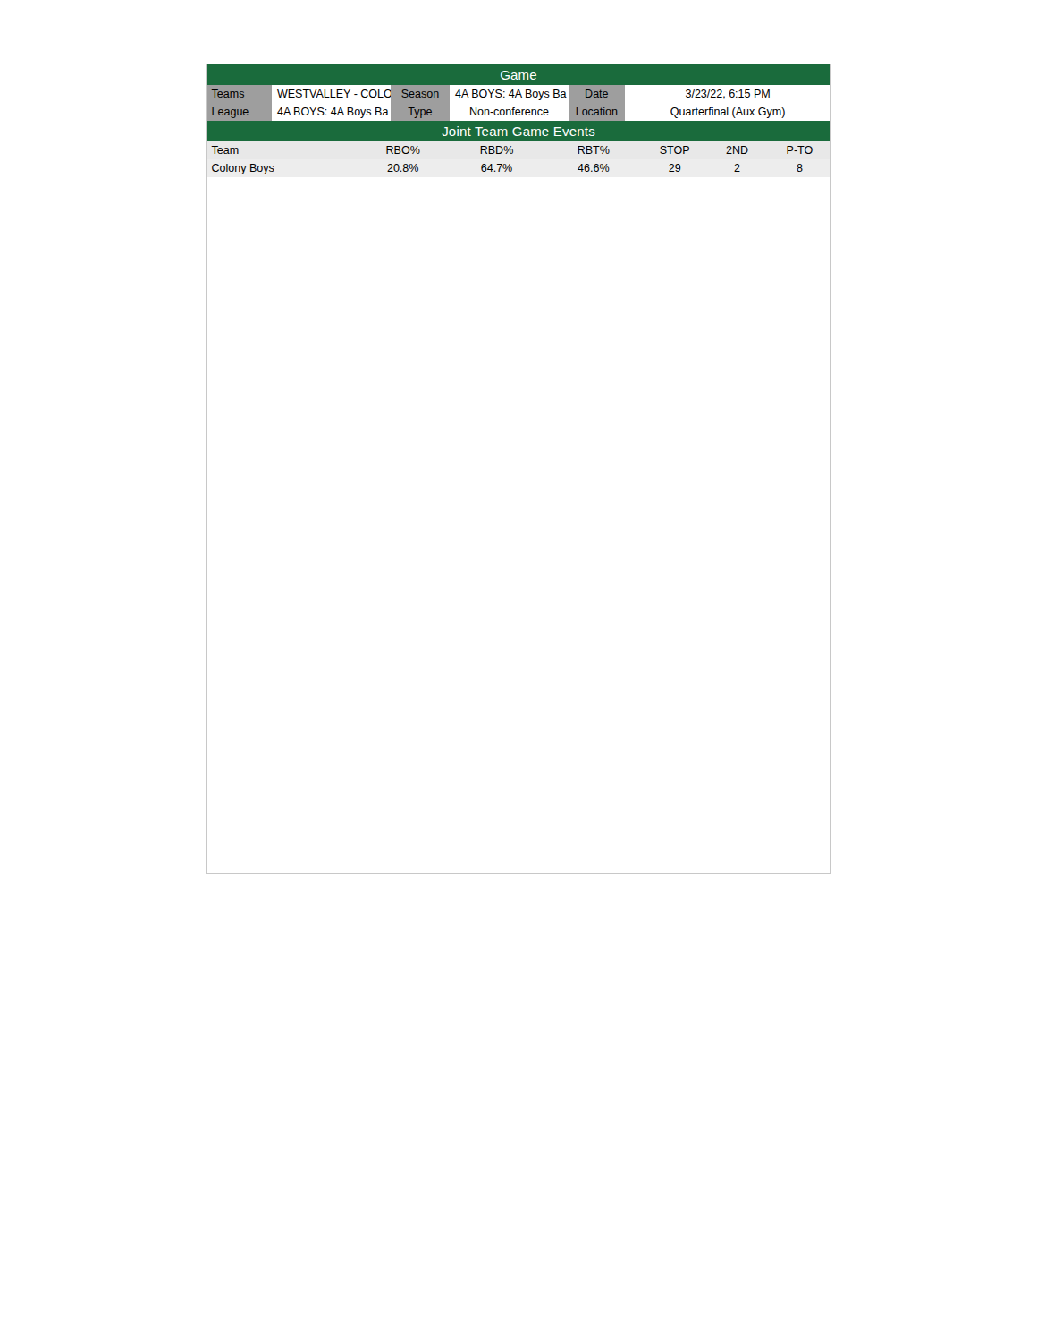| Game |
| Teams | WESTVALLEY - COLO | Season | 4A BOYS: 4A Boys Ba | Date | 3/23/22, 6:15 PM |
| League | 4A BOYS: 4A Boys Ba | Type | Non-conference | Location | Quarterfinal (Aux Gym) |
| Joint Team Game Events |
| Team | RBO% | RBD% | RBT% | STOP | 2ND | P-TO |
| Colony Boys | 20.8% | 64.7% | 46.6% | 29 | 2 | 8 |